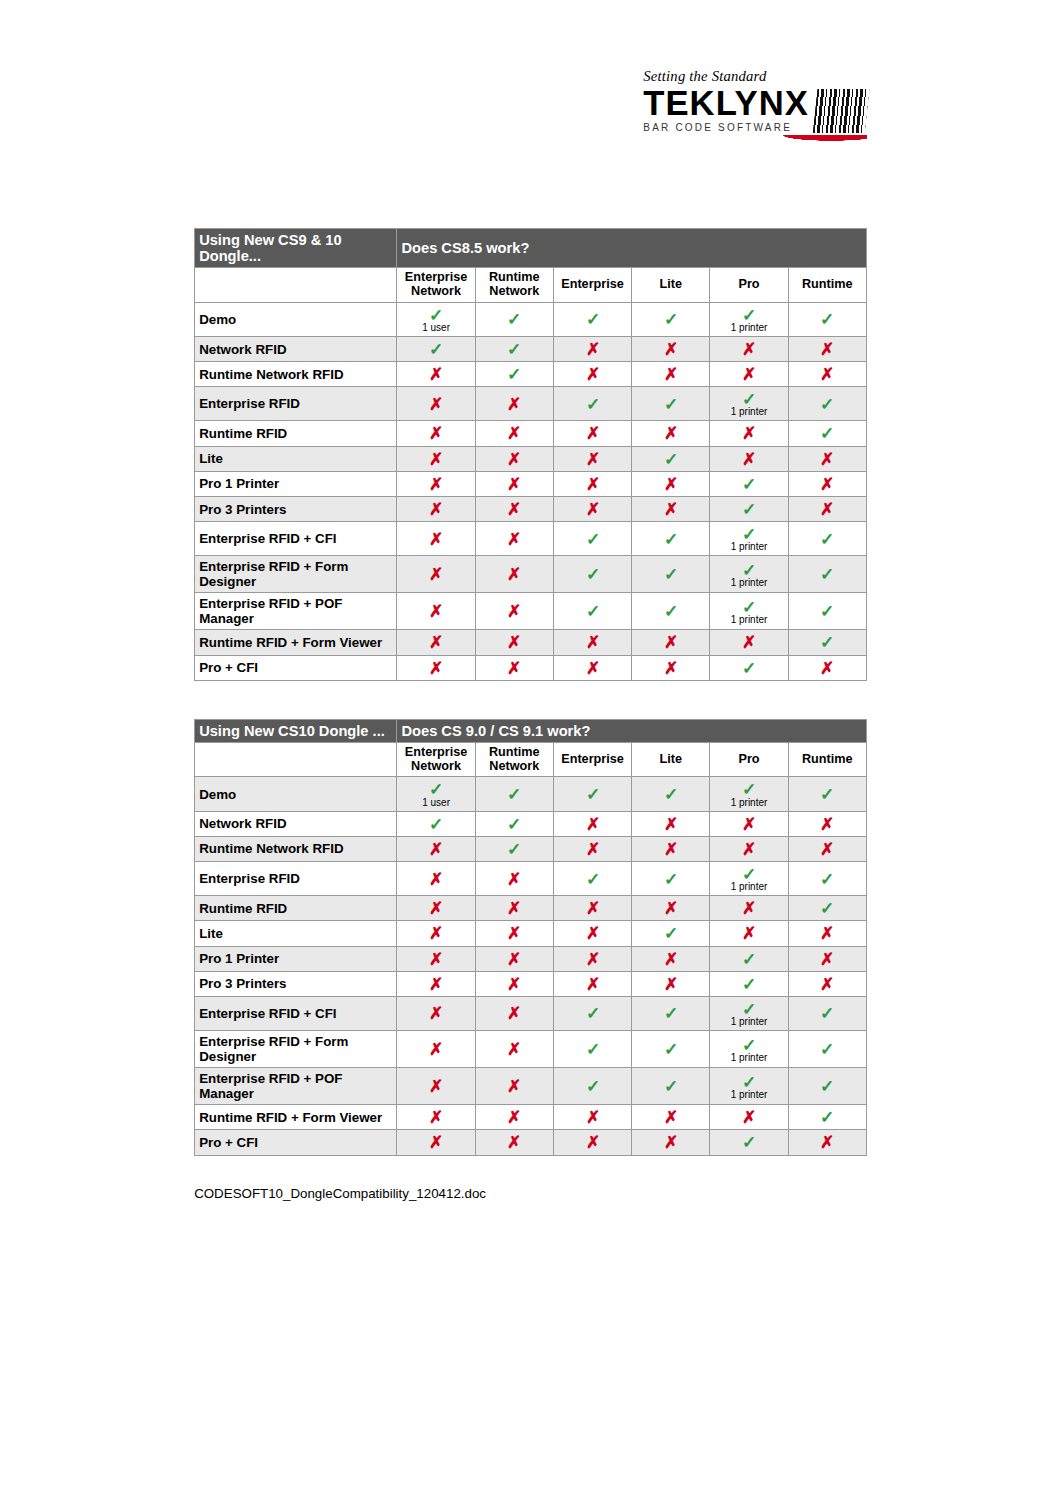Setting the Standard
TEKLYNX
BAR CODE SOFTWARE
| Using New CS9 & 10 Dongle... | Does CS8.5 work? |
| --- | --- |
| | Enterprise Network | Runtime Network | Enterprise | Lite | Pro | Runtime |
| Demo | ✓ 1 user | ✓ | ✓ | ✓ | ✓ 1 printer | ✓ |
| Network RFID | ✓ | ✓ | ✗ | ✗ | ✗ | ✗ |
| Runtime Network RFID | ✗ | ✓ | ✗ | ✗ | ✗ | ✗ |
| Enterprise RFID | ✗ | ✗ | ✓ | ✓ | ✓ 1 printer | ✓ |
| Runtime RFID | ✗ | ✗ | ✗ | ✗ | ✗ | ✓ |
| Lite | ✗ | ✗ | ✗ | ✓ | ✗ | ✗ |
| Pro 1 Printer | ✗ | ✗ | ✗ | ✗ | ✓ | ✗ |
| Pro 3 Printers | ✗ | ✗ | ✗ | ✗ | ✓ | ✗ |
| Enterprise RFID + CFI | ✗ | ✗ | ✓ | ✓ | ✓ 1 printer | ✓ |
| Enterprise RFID + Form Designer | ✗ | ✗ | ✓ | ✓ | ✓ 1 printer | ✓ |
| Enterprise RFID + POF Manager | ✗ | ✗ | ✓ | ✓ | ✓ 1 printer | ✓ |
| Runtime RFID + Form Viewer | ✗ | ✗ | ✗ | ✗ | ✗ | ✓ |
| Pro + CFI | ✗ | ✗ | ✗ | ✗ | ✓ | ✗ |
| Using New CS10 Dongle ... | Does CS 9.0 / CS 9.1 work? |
| --- | --- |
| | Enterprise Network | Runtime Network | Enterprise | Lite | Pro | Runtime |
| Demo | ✓ 1 user | ✓ | ✓ | ✓ | ✓ 1 printer | ✓ |
| Network RFID | ✓ | ✓ | ✗ | ✗ | ✗ | ✗ |
| Runtime Network RFID | ✗ | ✓ | ✗ | ✗ | ✗ | ✗ |
| Enterprise RFID | ✗ | ✗ | ✓ | ✓ | ✓ 1 printer | ✓ |
| Runtime RFID | ✗ | ✗ | ✗ | ✗ | ✗ | ✓ |
| Lite | ✗ | ✗ | ✗ | ✓ | ✗ | ✗ |
| Pro 1 Printer | ✗ | ✗ | ✗ | ✗ | ✓ | ✗ |
| Pro 3 Printers | ✗ | ✗ | ✗ | ✗ | ✓ | ✗ |
| Enterprise RFID + CFI | ✗ | ✗ | ✓ | ✓ | ✓ 1 printer | ✓ |
| Enterprise RFID + Form Designer | ✗ | ✗ | ✓ | ✓ | ✓ 1 printer | ✓ |
| Enterprise RFID + POF Manager | ✗ | ✗ | ✓ | ✓ | ✓ 1 printer | ✓ |
| Runtime RFID + Form Viewer | ✗ | ✗ | ✗ | ✗ | ✗ | ✓ |
| Pro + CFI | ✗ | ✗ | ✗ | ✗ | ✓ | ✗ |
CODESOFT10_DongleCompatibility_120412.doc